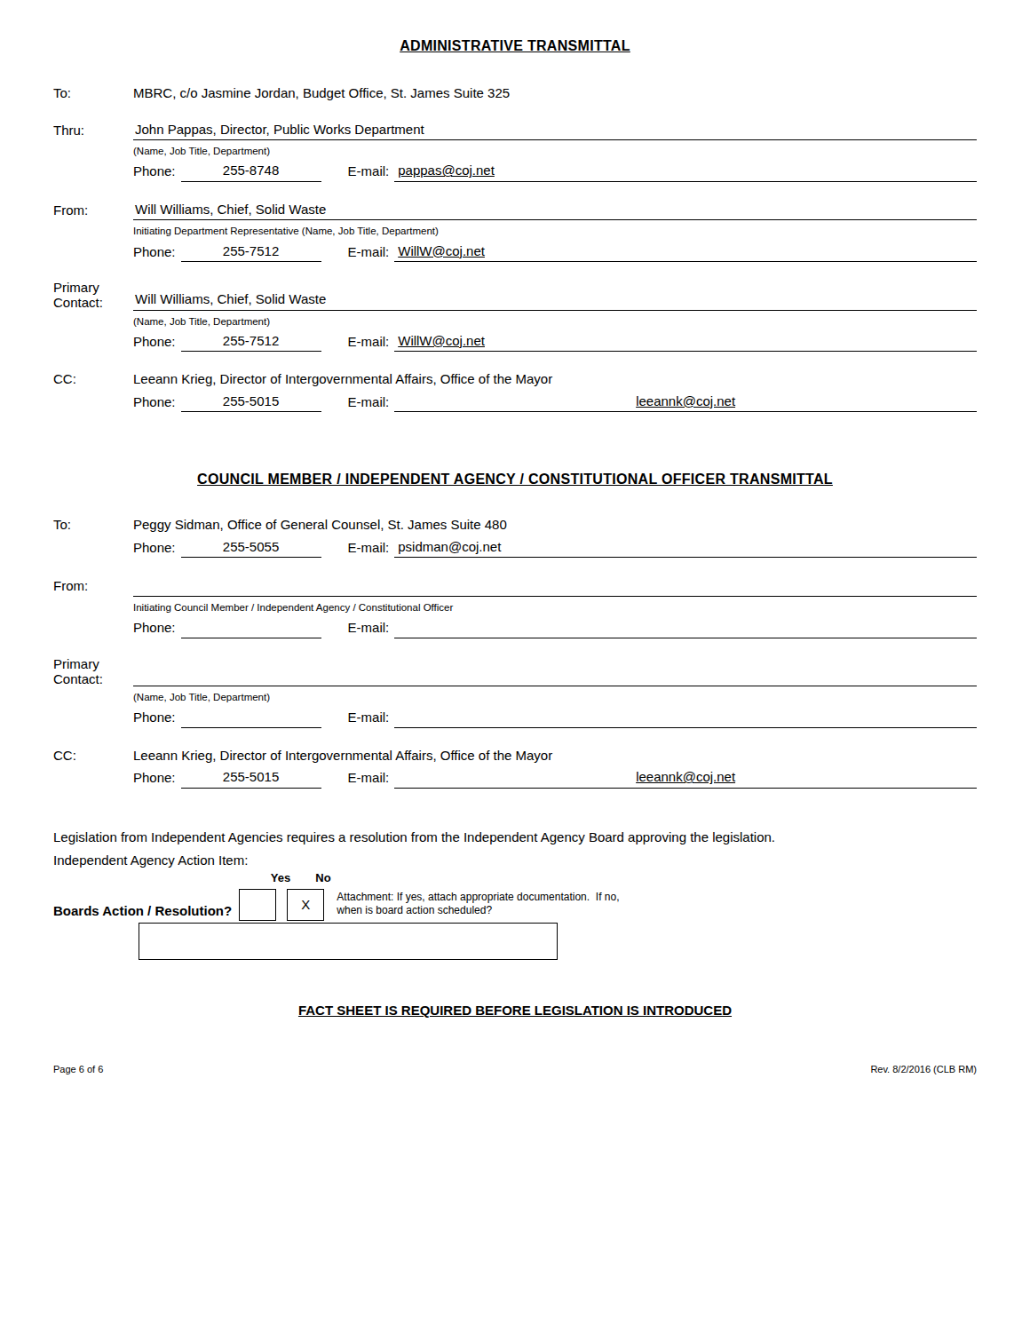ADMINISTRATIVE TRANSMITTAL
| To: | MBRC, c/o Jasmine Jordan, Budget Office, St. James Suite 325 |
| Thru: | John Pappas, Director, Public Works Department |
| | (Name, Job Title, Department) |
Phone: 255-8748 E-mail: pappas@coj.net
| From: | Will Williams, Chief, Solid Waste |
| | Initiating Department Representative (Name, Job Title, Department) |
Phone: 255-7512 E-mail: WillW@coj.net
| Primary Contact: | Will Williams, Chief, Solid Waste |
| | (Name, Job Title, Department) |
Phone: 255-7512 E-mail: WillW@coj.net
| CC: | Leeann Krieg, Director of Intergovernmental Affairs, Office of the Mayor |
Phone: 255-5015 E-mail: leeannk@coj.net
COUNCIL MEMBER / INDEPENDENT AGENCY / CONSTITUTIONAL OFFICER TRANSMITTAL
| To: | Peggy Sidman, Office of General Counsel, St. James Suite 480 |
Phone: 255-5055 E-mail: psidman@coj.net
| From: | |
| | Initiating Council Member / Independent Agency / Constitutional Officer |
Phone: E-mail:
| Primary Contact: | |
| | (Name, Job Title, Department) |
Phone: E-mail:
| CC: | Leeann Krieg, Director of Intergovernmental Affairs, Office of the Mayor |
Phone: 255-5015 E-mail: leeannk@coj.net
Legislation from Independent Agencies requires a resolution from the Independent Agency Board approving the legislation.
Independent Agency Action Item:
Yes No
Boards Action / Resolution?
X
Attachment: If yes, attach appropriate documentation. If no,
when is board action scheduled?
FACT SHEET IS REQUIRED BEFORE LEGISLATION IS INTRODUCED
Page 6 of 6 Rev. 8/2/2016 (CLB RM)